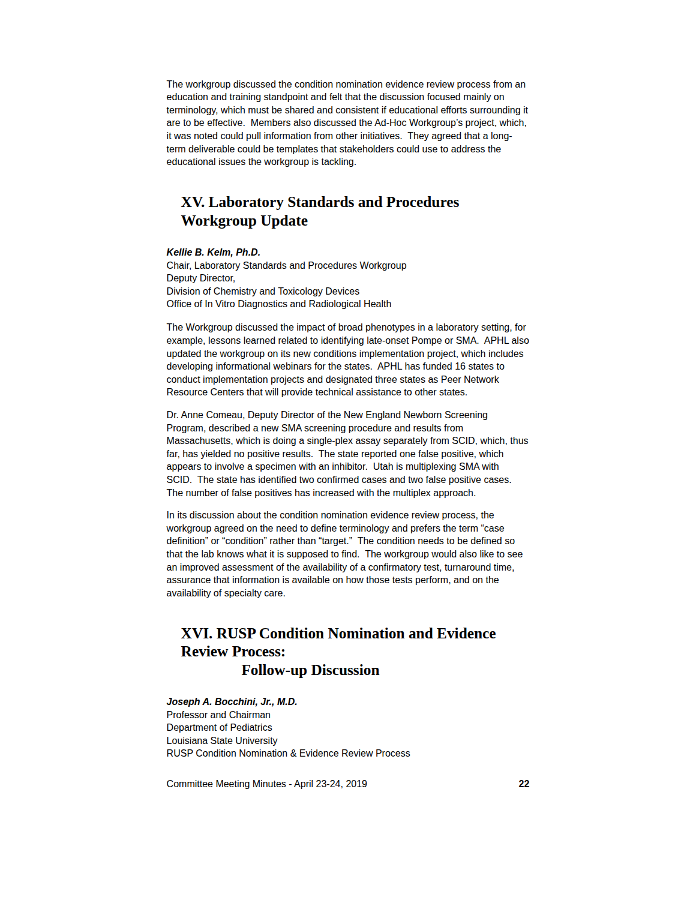The workgroup discussed the condition nomination evidence review process from an education and training standpoint and felt that the discussion focused mainly on terminology, which must be shared and consistent if educational efforts surrounding it are to be effective. Members also discussed the Ad-Hoc Workgroup’s project, which, it was noted could pull information from other initiatives. They agreed that a long-term deliverable could be templates that stakeholders could use to address the educational issues the workgroup is tackling.
XV. Laboratory Standards and Procedures Workgroup Update
Kellie B. Kelm, Ph.D.
Chair, Laboratory Standards and Procedures Workgroup
Deputy Director,
Division of Chemistry and Toxicology Devices
Office of In Vitro Diagnostics and Radiological Health
The Workgroup discussed the impact of broad phenotypes in a laboratory setting, for example, lessons learned related to identifying late-onset Pompe or SMA. APHL also updated the workgroup on its new conditions implementation project, which includes developing informational webinars for the states. APHL has funded 16 states to conduct implementation projects and designated three states as Peer Network Resource Centers that will provide technical assistance to other states.
Dr. Anne Comeau, Deputy Director of the New England Newborn Screening Program, described a new SMA screening procedure and results from Massachusetts, which is doing a single-plex assay separately from SCID, which, thus far, has yielded no positive results. The state reported one false positive, which appears to involve a specimen with an inhibitor. Utah is multiplexing SMA with SCID. The state has identified two confirmed cases and two false positive cases. The number of false positives has increased with the multiplex approach.
In its discussion about the condition nomination evidence review process, the workgroup agreed on the need to define terminology and prefers the term “case definition” or “condition” rather than “target.” The condition needs to be defined so that the lab knows what it is supposed to find. The workgroup would also like to see an improved assessment of the availability of a confirmatory test, turnaround time, assurance that information is available on how those tests perform, and on the availability of specialty care.
XVI. RUSP Condition Nomination and Evidence Review Process:Follow-up Discussion
Joseph A. Bocchini, Jr., M.D.
Professor and Chairman
Department of Pediatrics
Louisiana State University
RUSP Condition Nomination & Evidence Review Process
Committee Meeting Minutes - April 23-24, 2019 22